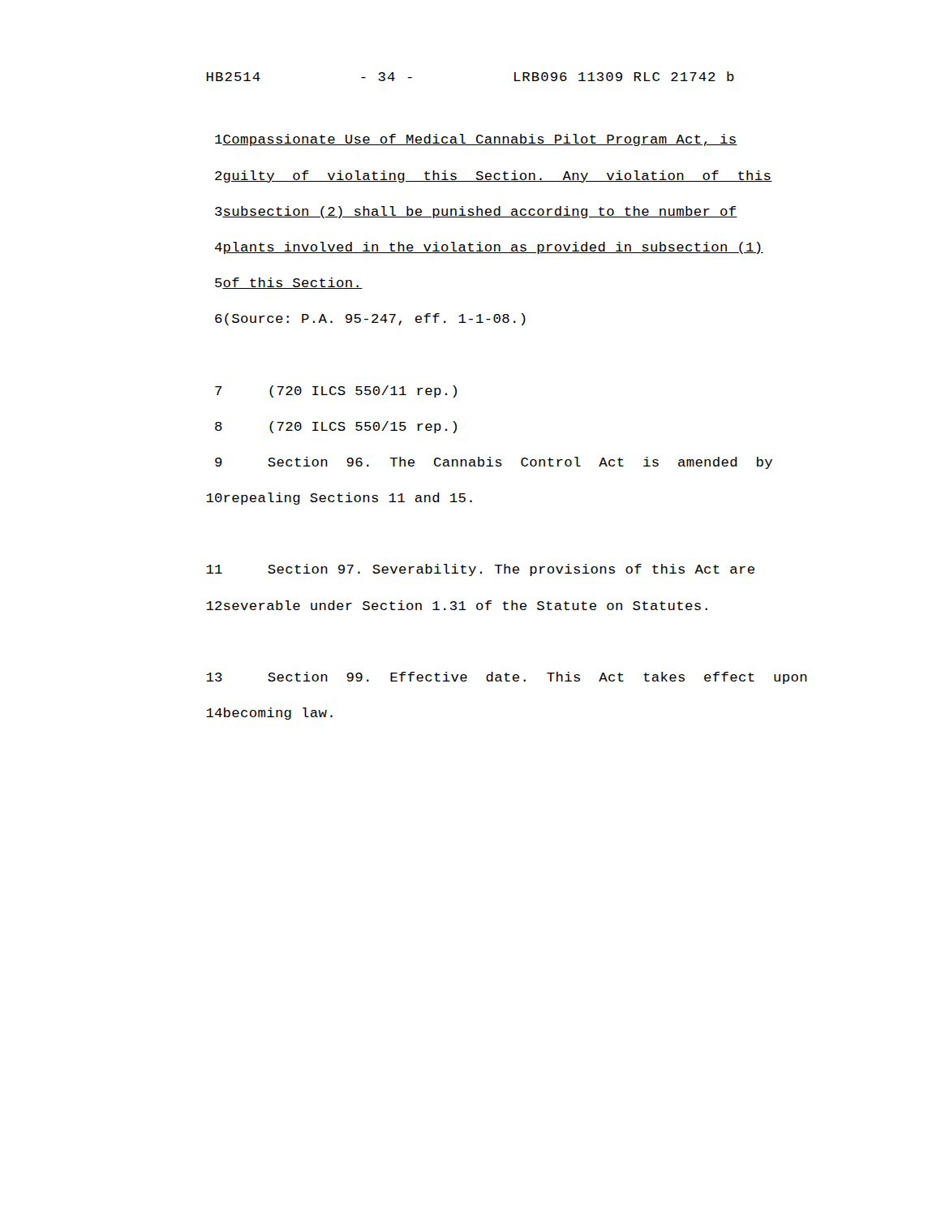HB2514 - 34 - LRB096 11309 RLC 21742 b
| 1 | Compassionate Use of Medical Cannabis Pilot Program Act, is |
| 2 | guilty of violating this Section. Any violation of this |
| 3 | subsection (2) shall be punished according to the number of |
| 4 | plants involved in the violation as provided in subsection (1) |
| 5 | of this Section. |
| 6 | (Source: P.A. 95-247, eff. 1-1-08.) |
| 7 | (720 ILCS 550/11 rep.) |
| 8 | (720 ILCS 550/15 rep.) |
| 9 | Section 96. The Cannabis Control Act is amended by |
| 10 | repealing Sections 11 and 15. |
| 11 | Section 97. Severability. The provisions of this Act are |
| 12 | severable under Section 1.31 of the Statute on Statutes. |
| 13 | Section 99. Effective date. This Act takes effect upon |
| 14 | becoming law. |